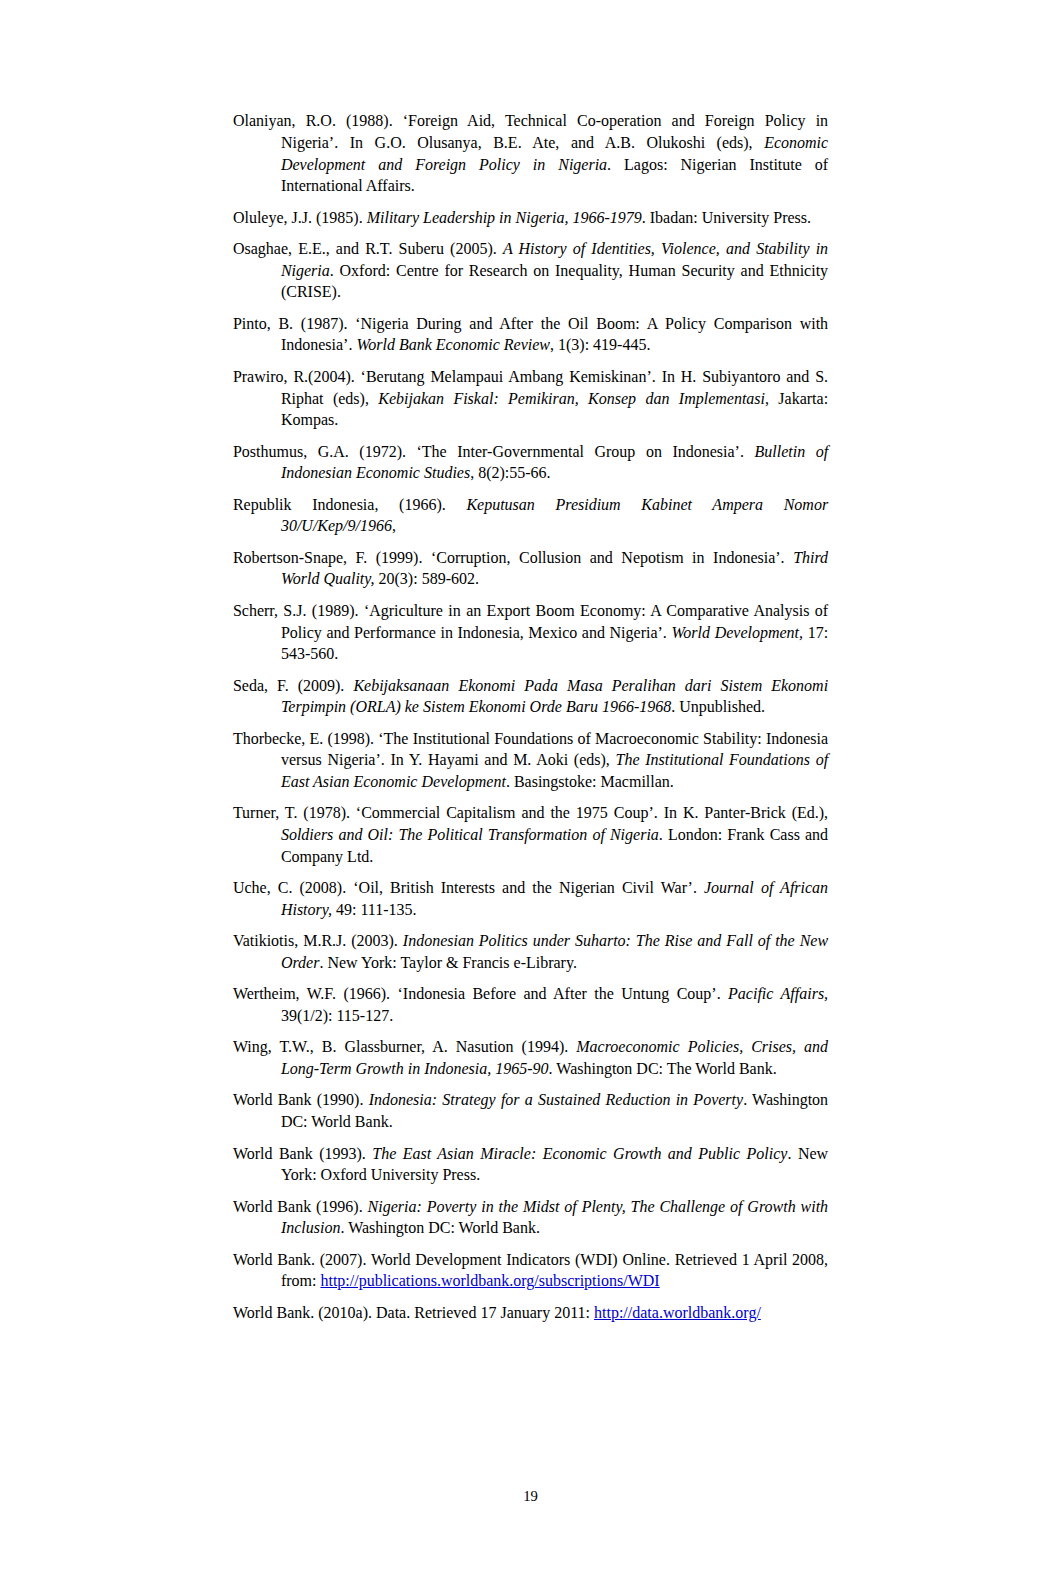Olaniyan, R.O. (1988). ‘Foreign Aid, Technical Co-operation and Foreign Policy in Nigeria’. In G.O. Olusanya, B.E. Ate, and A.B. Olukoshi (eds), Economic Development and Foreign Policy in Nigeria. Lagos: Nigerian Institute of International Affairs.
Oluleye, J.J. (1985). Military Leadership in Nigeria, 1966-1979. Ibadan: University Press.
Osaghae, E.E., and R.T. Suberu (2005). A History of Identities, Violence, and Stability in Nigeria. Oxford: Centre for Research on Inequality, Human Security and Ethnicity (CRISE).
Pinto, B. (1987). ‘Nigeria During and After the Oil Boom: A Policy Comparison with Indonesia’. World Bank Economic Review, 1(3): 419-445.
Prawiro, R.(2004). ‘Berutang Melampaui Ambang Kemiskinan’. In H. Subiyantoro and S. Riphat (eds), Kebijakan Fiskal: Pemikiran, Konsep dan Implementasi, Jakarta: Kompas.
Posthumus, G.A. (1972). ‘The Inter-Governmental Group on Indonesia’. Bulletin of Indonesian Economic Studies, 8(2):55-66.
Republik Indonesia, (1966). Keputusan Presidium Kabinet Ampera Nomor 30/U/Kep/9/1966,
Robertson-Snape, F. (1999). ‘Corruption, Collusion and Nepotism in Indonesia’. Third World Quality, 20(3): 589-602.
Scherr, S.J. (1989). ‘Agriculture in an Export Boom Economy: A Comparative Analysis of Policy and Performance in Indonesia, Mexico and Nigeria’. World Development, 17: 543-560.
Seda, F. (2009). Kebijaksanaan Ekonomi Pada Masa Peralihan dari Sistem Ekonomi Terpimpin (ORLA) ke Sistem Ekonomi Orde Baru 1966-1968. Unpublished.
Thorbecke, E. (1998). ‘The Institutional Foundations of Macroeconomic Stability: Indonesia versus Nigeria’. In Y. Hayami and M. Aoki (eds), The Institutional Foundations of East Asian Economic Development. Basingstoke: Macmillan.
Turner, T. (1978). ‘Commercial Capitalism and the 1975 Coup’. In K. Panter-Brick (Ed.), Soldiers and Oil: The Political Transformation of Nigeria. London: Frank Cass and Company Ltd.
Uche, C. (2008). ‘Oil, British Interests and the Nigerian Civil War’. Journal of African History, 49: 111-135.
Vatikiotis, M.R.J. (2003). Indonesian Politics under Suharto: The Rise and Fall of the New Order. New York: Taylor & Francis e-Library.
Wertheim, W.F. (1966). ‘Indonesia Before and After the Untung Coup’. Pacific Affairs, 39(1/2): 115-127.
Wing, T.W., B. Glassburner, A. Nasution (1994). Macroeconomic Policies, Crises, and Long-Term Growth in Indonesia, 1965-90. Washington DC: The World Bank.
World Bank (1990). Indonesia: Strategy for a Sustained Reduction in Poverty. Washington DC: World Bank.
World Bank (1993). The East Asian Miracle: Economic Growth and Public Policy. New York: Oxford University Press.
World Bank (1996). Nigeria: Poverty in the Midst of Plenty, The Challenge of Growth with Inclusion. Washington DC: World Bank.
World Bank. (2007). World Development Indicators (WDI) Online. Retrieved 1 April 2008, from: http://publications.worldbank.org/subscriptions/WDI
World Bank. (2010a). Data. Retrieved 17 January 2011: http://data.worldbank.org/
19